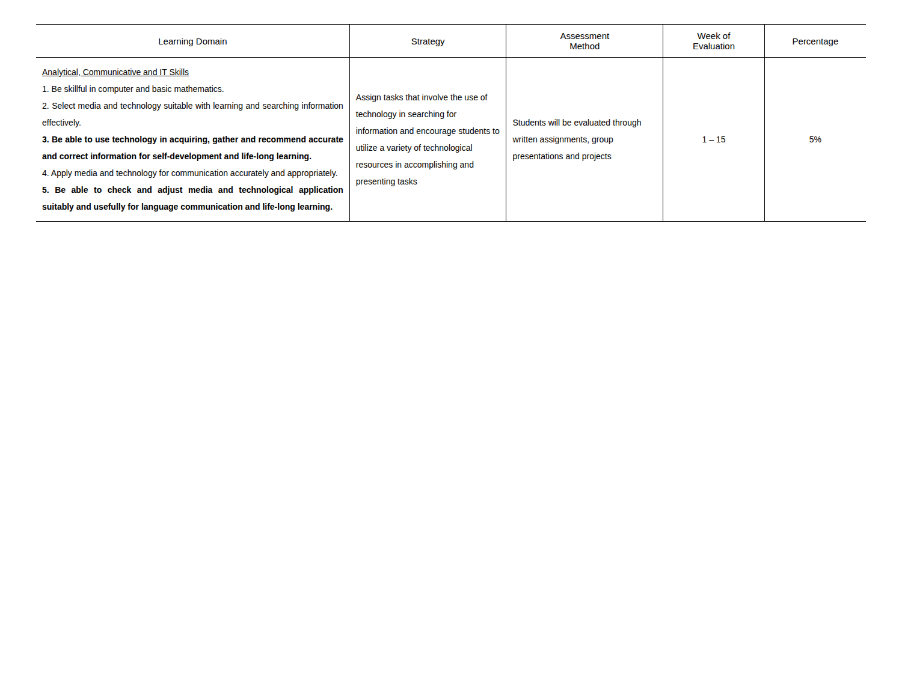| Learning Domain | Strategy | Assessment Method | Week of Evaluation | Percentage |
| --- | --- | --- | --- | --- |
| Analytical, Communicative and IT Skills 1. Be skillful in computer and basic mathematics. 2. Select media and technology suitable with learning and searching information effectively. 3. Be able to use technology in acquiring, gather and recommend accurate and correct information for self-development and life-long learning. 4. Apply media and technology for communication accurately and appropriately. 5. Be able to check and adjust media and technological application suitably and usefully for language communication and life-long learning. | Assign tasks that involve the use of technology in searching for information and encourage students to utilize a variety of technological resources in accomplishing and presenting tasks | Students will be evaluated through written assignments, group presentations and projects | 1 – 15 | 5% |